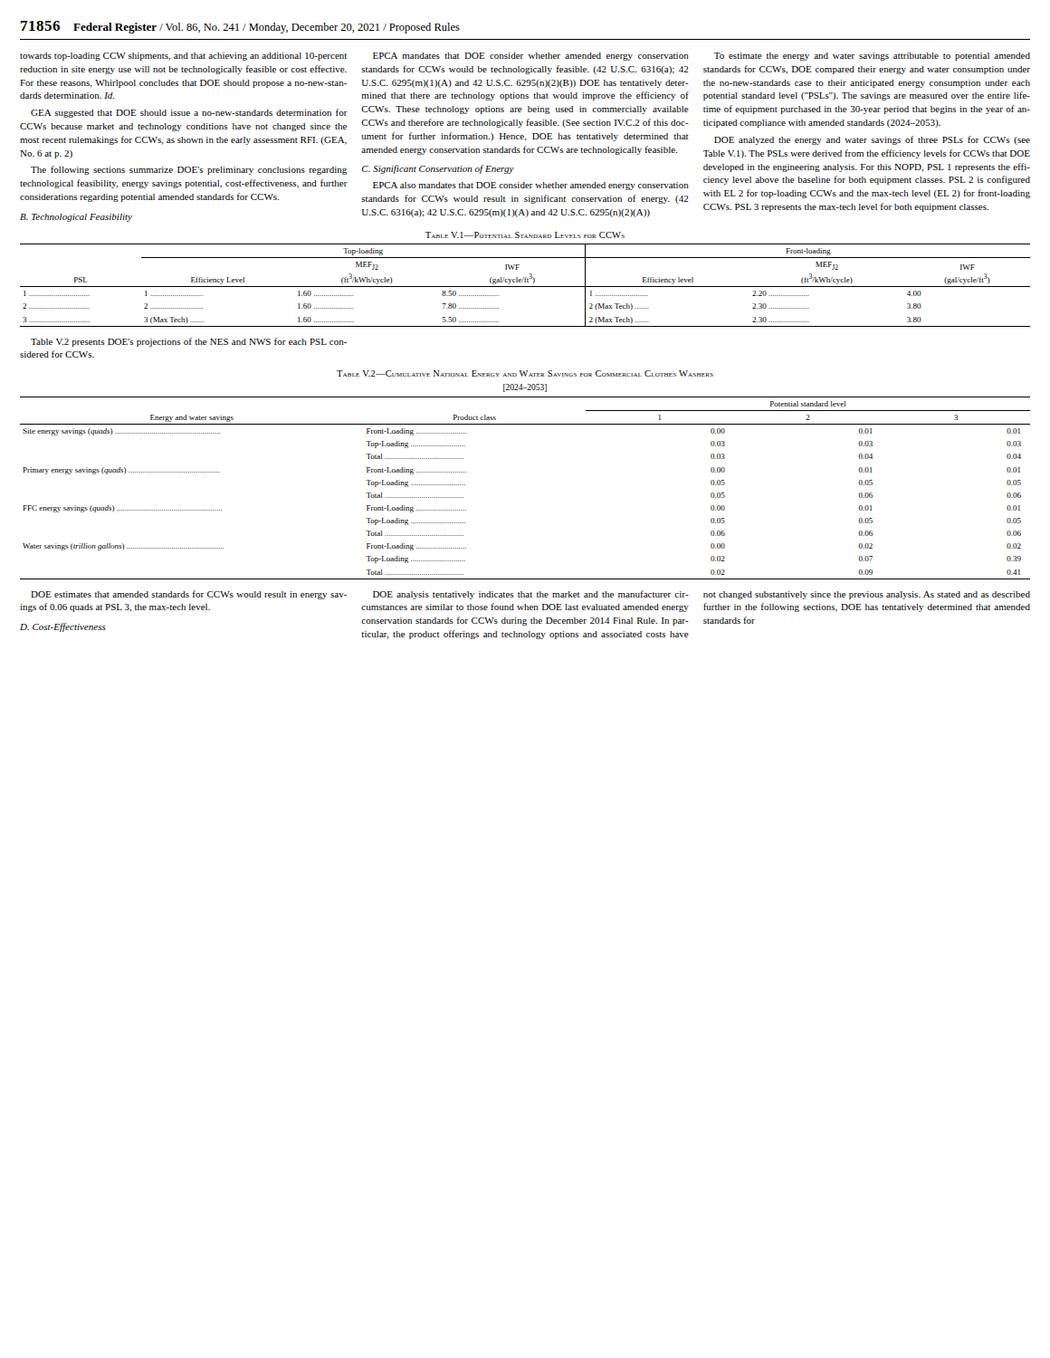71856
Federal Register / Vol. 86, No. 241 / Monday, December 20, 2021 / Proposed Rules
towards top-loading CCW shipments, and that achieving an additional 10-percent reduction in site energy use will not be technologically feasible or cost effective. For these reasons, Whirlpool concludes that DOE should propose a no-new-standards determination. Id.
GEA suggested that DOE should issue a no-new-standards determination for CCWs because market and technology conditions have not changed since the most recent rulemakings for CCWs, as shown in the early assessment RFI. (GEA, No. 6 at p. 2)
The following sections summarize DOE's preliminary conclusions regarding technological feasibility, energy savings potential, cost-effectiveness, and further considerations regarding potential amended standards for CCWs.
B. Technological Feasibility
EPCA mandates that DOE consider whether amended energy conservation standards for CCWs would be technologically feasible. (42 U.S.C. 6316(a); 42 U.S.C. 6295(m)(1)(A) and 42 U.S.C. 6295(n)(2)(B)) DOE has tentatively determined that there are technology options that would improve the efficiency of CCWs. These technology options are being used in commercially available CCWs and therefore are technologically feasible. (See section IV.C.2 of this document for further information.) Hence, DOE has tentatively determined that amended energy conservation standards for CCWs are technologically feasible.
C. Significant Conservation of Energy
EPCA also mandates that DOE consider whether amended energy conservation standards for CCWs would result in significant conservation of energy. (42 U.S.C. 6316(a); 42 U.S.C. 6295(m)(1)(A) and 42 U.S.C. 6295(n)(2)(A))
To estimate the energy and water savings attributable to potential amended standards for CCWs, DOE compared their energy and water consumption under the no-new-standards case to their anticipated energy consumption under each potential standard level (''PSLs''). The savings are measured over the entire lifetime of equipment purchased in the 30-year period that begins in the year of anticipated compliance with amended standards (2024–2053).
DOE analyzed the energy and water savings of three PSLs for CCWs (see Table V.1). The PSLs were derived from the efficiency levels for CCWs that DOE developed in the engineering analysis. For this NOPD, PSL 1 represents the efficiency level above the baseline for both equipment classes. PSL 2 is configured with EL 2 for top-loading CCWs and the max-tech level (EL 2) for front-loading CCWs. PSL 3 represents the max-tech level for both equipment classes.
Table V.1—Potential Standard Levels for CCWs
| PSL | Top-loading | Front-loading |
| --- | --- | --- |
| Efficiency Level | MEF J2 (ft 3 /kWh/cycle) | IWF (gal/cycle/ft 3 ) | Efficiency level | MEF J2 (ft 3 /kWh/cycle) | IWF (gal/cycle/ft 3 ) |
| 1 .............................. | 1 .......................... | 1.60 .................... | 8.50 .................... | 1 .......................... | 2.20 .................... | 4.00 |
| 2 .............................. | 2 .......................... | 1.60 .................... | 7.80 .................... | 2 (Max Tech) ....... | 2.30 .................... | 3.80 |
| 3 .............................. | 3 (Max Tech) ....... | 1.60 .................... | 5.50 .................... | 2 (Max Tech) ....... | 2.30 .................... | 3.80 |
Table V.2 presents DOE's projections of the NES and NWS for each PSL considered for CCWs.
Table V.2—Cumulative National Energy and Water Savings for Commercial Clothes Washers
[2024–2053]
| Energy and water savings | Product class | Potential standard level |
| --- | --- | --- |
| 1 | 2 | 3 |
| Site energy savings ( quads ) .................................................... | Front-Loading ......................... | 0.00 | 0.01 | 0.01 |
| | Top-Loading ........................... | 0.03 | 0.03 | 0.03 |
| | Total ....................................... | 0.03 | 0.04 | 0.04 |
| Primary energy savings ( quads ) ............................................. | Front-Loading ......................... | 0.00 | 0.01 | 0.01 |
| | Top-Loading ........................... | 0.05 | 0.05 | 0.05 |
| | Total ....................................... | 0.05 | 0.06 | 0.06 |
| FFC energy savings ( quads ) .................................................... | Front-Loading ......................... | 0.00 | 0.01 | 0.01 |
| | Top-Loading ........................... | 0.05 | 0.05 | 0.05 |
| | Total ....................................... | 0.06 | 0.06 | 0.06 |
| Water savings ( trillion gallons ) ................................................ | Front-Loading ......................... | 0.00 | 0.02 | 0.02 |
| | Top-Loading ........................... | 0.02 | 0.07 | 0.39 |
| | Total ....................................... | 0.02 | 0.09 | 0.41 |
DOE estimates that amended standards for CCWs would result in energy savings of 0.06 quads at PSL 3, the max-tech level.
D. Cost-Effectiveness
DOE analysis tentatively indicates that the market and the manufacturer circumstances are similar to those found when DOE last evaluated amended energy conservation standards for CCWs during the December 2014 Final Rule. In particular, the product offerings and technology options and associated costs have not changed substantively since the previous analysis. As stated and as described further in the following sections, DOE has tentatively determined that amended standards for